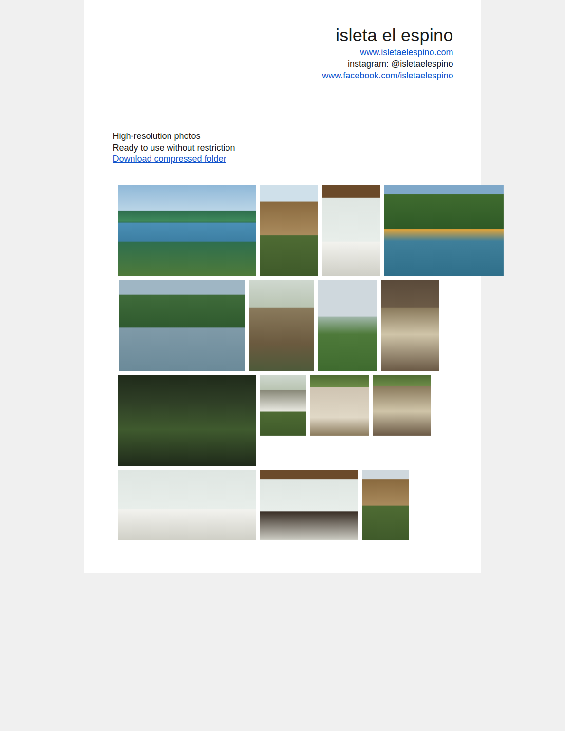isleta el espino
www.isletaelespino.com
instagram: @isletaelespino
www.facebook.com/isletaelespino
High-resolution photos
Ready to use without restriction
Download compressed folder